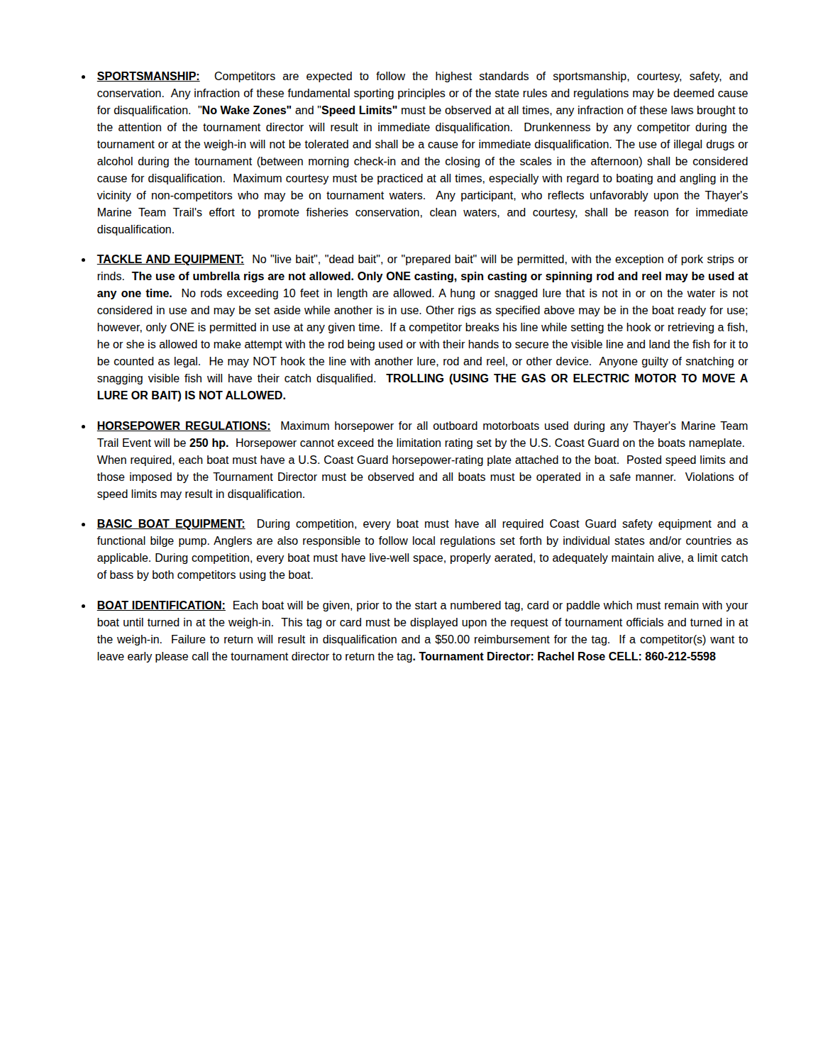SPORTSMANSHIP: Competitors are expected to follow the highest standards of sportsmanship, courtesy, safety, and conservation. Any infraction of these fundamental sporting principles or of the state rules and regulations may be deemed cause for disqualification. "No Wake Zones" and "Speed Limits" must be observed at all times, any infraction of these laws brought to the attention of the tournament director will result in immediate disqualification. Drunkenness by any competitor during the tournament or at the weigh-in will not be tolerated and shall be a cause for immediate disqualification. The use of illegal drugs or alcohol during the tournament (between morning check-in and the closing of the scales in the afternoon) shall be considered cause for disqualification. Maximum courtesy must be practiced at all times, especially with regard to boating and angling in the vicinity of non-competitors who may be on tournament waters. Any participant, who reflects unfavorably upon the Thayer's Marine Team Trail's effort to promote fisheries conservation, clean waters, and courtesy, shall be reason for immediate disqualification.
TACKLE AND EQUIPMENT: No "live bait", "dead bait", or "prepared bait" will be permitted, with the exception of pork strips or rinds. The use of umbrella rigs are not allowed. Only ONE casting, spin casting or spinning rod and reel may be used at any one time. No rods exceeding 10 feet in length are allowed. A hung or snagged lure that is not in or on the water is not considered in use and may be set aside while another is in use. Other rigs as specified above may be in the boat ready for use; however, only ONE is permitted in use at any given time. If a competitor breaks his line while setting the hook or retrieving a fish, he or she is allowed to make attempt with the rod being used or with their hands to secure the visible line and land the fish for it to be counted as legal. He may NOT hook the line with another lure, rod and reel, or other device. Anyone guilty of snatching or snagging visible fish will have their catch disqualified. TROLLING (USING THE GAS OR ELECTRIC MOTOR TO MOVE A LURE OR BAIT) IS NOT ALLOWED.
HORSEPOWER REGULATIONS: Maximum horsepower for all outboard motorboats used during any Thayer's Marine Team Trail Event will be 250 hp. Horsepower cannot exceed the limitation rating set by the U.S. Coast Guard on the boats nameplate. When required, each boat must have a U.S. Coast Guard horsepower-rating plate attached to the boat. Posted speed limits and those imposed by the Tournament Director must be observed and all boats must be operated in a safe manner. Violations of speed limits may result in disqualification.
BASIC BOAT EQUIPMENT: During competition, every boat must have all required Coast Guard safety equipment and a functional bilge pump. Anglers are also responsible to follow local regulations set forth by individual states and/or countries as applicable. During competition, every boat must have live-well space, properly aerated, to adequately maintain alive, a limit catch of bass by both competitors using the boat.
BOAT IDENTIFICATION: Each boat will be given, prior to the start a numbered tag, card or paddle which must remain with your boat until turned in at the weigh-in. This tag or card must be displayed upon the request of tournament officials and turned in at the weigh-in. Failure to return will result in disqualification and a $50.00 reimbursement for the tag. If a competitor(s) want to leave early please call the tournament director to return the tag. Tournament Director: Rachel Rose CELL: 860-212-5598